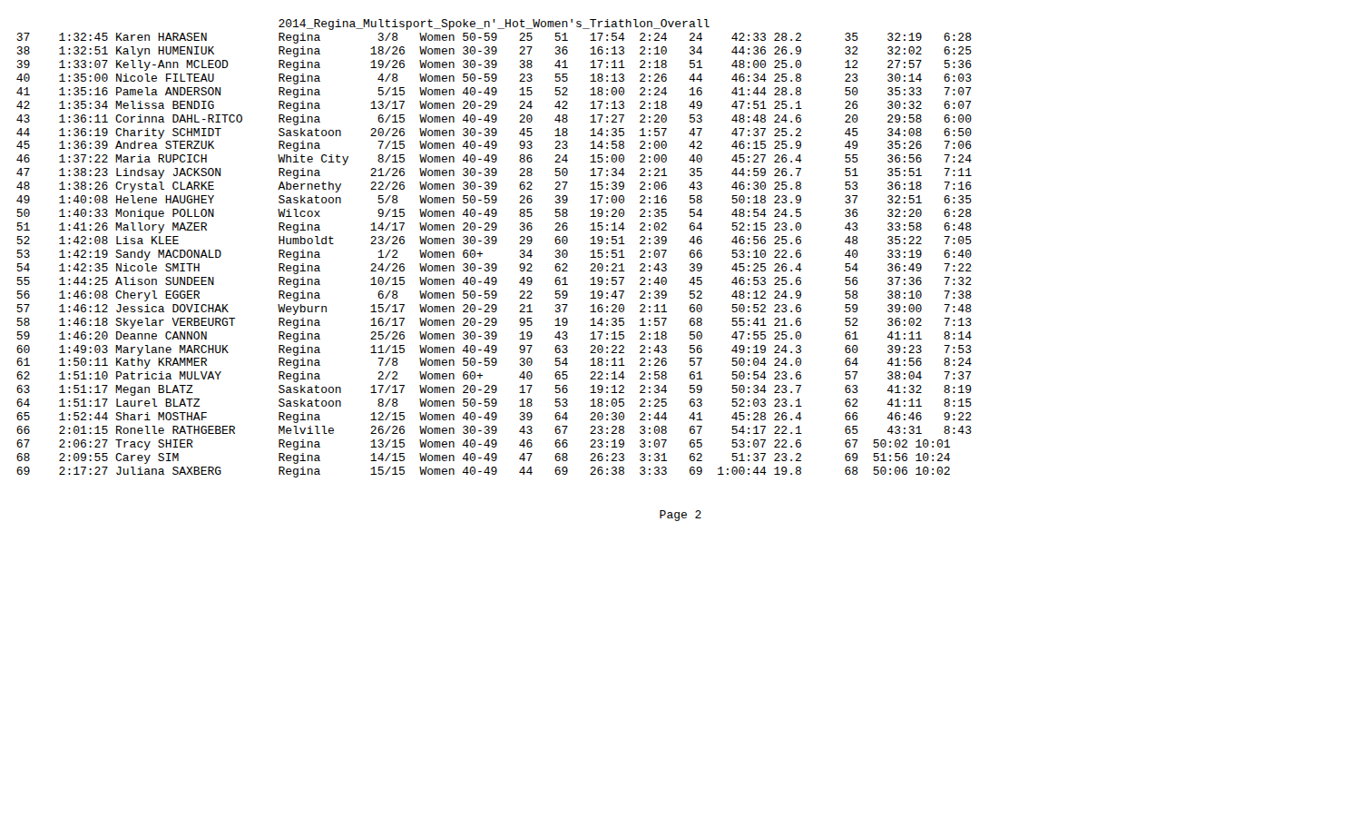2014_Regina_Multisport_Spoke_n'_Hot_Women's_Triathlon_Overall
 37    1:32:45 Karen HARASEN          Regina        3/8   Women 50-59   25   51   17:54  2:24   24    42:33 28.2      35    32:19   6:28
 38    1:32:51 Kalyn HUMENIUK         Regina       18/26  Women 30-39   27   36   16:13  2:10   34    44:36 26.9      32    32:02   6:25
 39    1:33:07 Kelly-Ann MCLEOD       Regina       19/26  Women 30-39   38   41   17:11  2:18   51    48:00 25.0      12    27:57   5:36
 40    1:35:00 Nicole FILTEAU         Regina        4/8   Women 50-59   23   55   18:13  2:26   44    46:34 25.8      23    30:14   6:03
 41    1:35:16 Pamela ANDERSON        Regina        5/15  Women 40-49   15   52   18:00  2:24   16    41:44 28.8      50    35:33   7:07
 42    1:35:34 Melissa BENDIG         Regina       13/17  Women 20-29   24   42   17:13  2:18   49    47:51 25.1      26    30:32   6:07
 43    1:36:11 Corinna DAHL-RITCO     Regina        6/15  Women 40-49   20   48   17:27  2:20   53    48:48 24.6      20    29:58   6:00
 44    1:36:19 Charity SCHMIDT        Saskatoon    20/26  Women 30-39   45   18   14:35  1:57   47    47:37 25.2      45    34:08   6:50
 45    1:36:39 Andrea STERZUK         Regina        7/15  Women 40-49   93   23   14:58  2:00   42    46:15 25.9      49    35:26   7:06
 46    1:37:22 Maria RUPCICH          White City    8/15  Women 40-49   86   24   15:00  2:00   40    45:27 26.4      55    36:56   7:24
 47    1:38:23 Lindsay JACKSON        Regina       21/26  Women 30-39   28   50   17:34  2:21   35    44:59 26.7      51    35:51   7:11
 48    1:38:26 Crystal CLARKE         Abernethy    22/26  Women 30-39   62   27   15:39  2:06   43    46:30 25.8      53    36:18   7:16
 49    1:40:08 Helene HAUGHEY         Saskatoon     5/8   Women 50-59   26   39   17:00  2:16   58    50:18 23.9      37    32:51   6:35
 50    1:40:33 Monique POLLON         Wilcox        9/15  Women 40-49   85   58   19:20  2:35   54    48:54 24.5      36    32:20   6:28
 51    1:41:26 Mallory MAZER          Regina       14/17  Women 20-29   36   26   15:14  2:02   64    52:15 23.0      43    33:58   6:48
 52    1:42:08 Lisa KLEE              Humboldt     23/26  Women 30-39   29   60   19:51  2:39   46    46:56 25.6      48    35:22   7:05
 53    1:42:19 Sandy MACDONALD        Regina        1/2   Women 60+     34   30   15:51  2:07   66    53:10 22.6      40    33:19   6:40
 54    1:42:35 Nicole SMITH           Regina       24/26  Women 30-39   92   62   20:21  2:43   39    45:25 26.4      54    36:49   7:22
 55    1:44:25 Alison SUNDEEN         Regina       10/15  Women 40-49   49   61   19:57  2:40   45    46:53 25.6      56    37:36   7:32
 56    1:46:08 Cheryl EGGER           Regina        6/8   Women 50-59   22   59   19:47  2:39   52    48:12 24.9      58    38:10   7:38
 57    1:46:12 Jessica DOVICHAK       Weyburn      15/17  Women 20-29   21   37   16:20  2:11   60    50:52 23.6      59    39:00   7:48
 58    1:46:18 Skyelar VERBEURGT      Regina       16/17  Women 20-29   95   19   14:35  1:57   68    55:41 21.6      52    36:02   7:13
 59    1:46:20 Deanne CANNON          Regina       25/26  Women 30-39   19   43   17:15  2:18   50    47:55 25.0      61    41:11   8:14
 60    1:49:03 Marylane MARCHUK       Regina       11/15  Women 40-49   97   63   20:22  2:43   56    49:19 24.3      60    39:23   7:53
 61    1:50:11 Kathy KRAMMER          Regina        7/8   Women 50-59   30   54   18:11  2:26   57    50:04 24.0      64    41:56   8:24
 62    1:51:10 Patricia MULVAY        Regina        2/2   Women 60+     40   65   22:14  2:58   61    50:54 23.6      57    38:04   7:37
 63    1:51:17 Megan BLATZ            Saskatoon    17/17  Women 20-29   17   56   19:12  2:34   59    50:34 23.7      63    41:32   8:19
 64    1:51:17 Laurel BLATZ           Saskatoon     8/8   Women 50-59   18   53   18:05  2:25   63    52:03 23.1      62    41:11   8:15
 65    1:52:44 Shari MOSTHAF          Regina       12/15  Women 40-49   39   64   20:30  2:44   41    45:28 26.4      66    46:46   9:22
 66    2:01:15 Ronelle RATHGEBER      Melville     26/26  Women 30-39   43   67   23:28  3:08   67    54:17 22.1      65    43:31   8:43
 67    2:06:27 Tracy SHIER            Regina       13/15  Women 40-49   46   66   23:19  3:07   65    53:07 22.6      67  50:02 10:01
 68    2:09:55 Carey SIM              Regina       14/15  Women 40-49   47   68   26:23  3:31   62    51:37 23.2      69  51:56 10:24
 69    2:17:27 Juliana SAXBERG        Regina       15/15  Women 40-49   44   69   26:38  3:33   69  1:00:44 19.8      68  50:06 10:02
Page 2